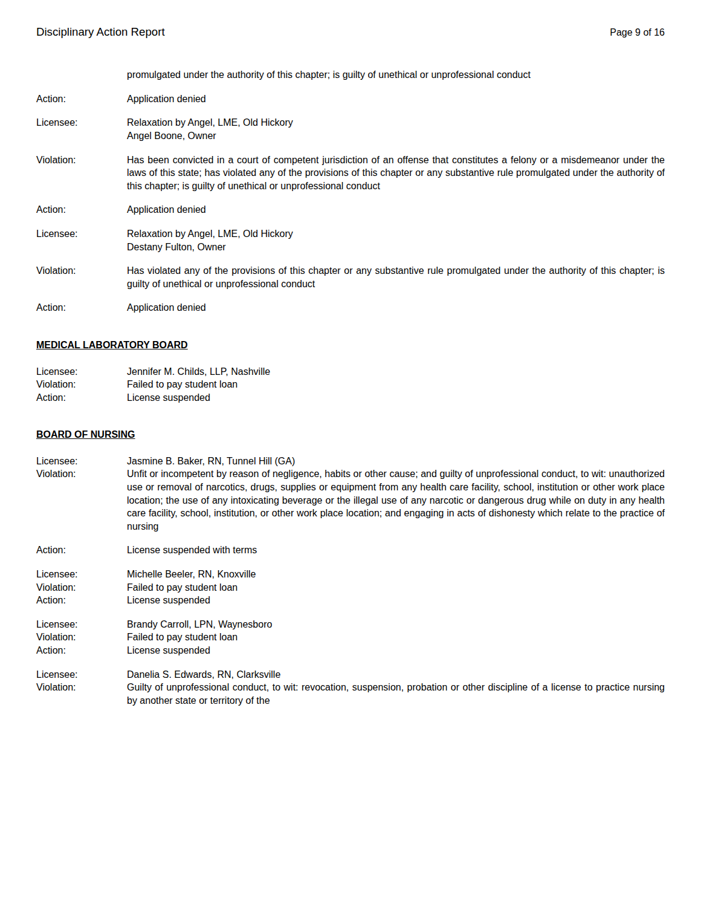Disciplinary Action Report
Page 9 of 16
promulgated under the authority of this chapter; is guilty of unethical or unprofessional conduct
Action:
Application denied
Licensee:
Relaxation by Angel, LME, Old Hickory
Angel Boone, Owner
Violation:
Has been convicted in a court of competent jurisdiction of an offense that constitutes a felony or a misdemeanor under the laws of this state; has violated any of the provisions of this chapter or any substantive rule promulgated under the authority of this chapter; is guilty of unethical or unprofessional conduct
Action:
Application denied
Licensee:
Relaxation by Angel, LME, Old Hickory
Destany Fulton, Owner
Violation:
Has violated any of the provisions of this chapter or any substantive rule promulgated under the authority of this chapter; is guilty of unethical or unprofessional conduct
Action:
Application denied
MEDICAL LABORATORY BOARD
Licensee:
Jennifer M. Childs, LLP, Nashville
Violation:
Failed to pay student loan
Action:
License suspended
BOARD OF NURSING
Licensee:
Jasmine B. Baker, RN, Tunnel Hill (GA)
Violation:
Unfit or incompetent by reason of negligence, habits or other cause; and guilty of unprofessional conduct, to wit: unauthorized use or removal of narcotics, drugs, supplies or equipment from any health care facility, school, institution or other work place location; the use of any intoxicating beverage or the illegal use of any narcotic or dangerous drug while on duty in any health care facility, school, institution, or other work place location; and engaging in acts of dishonesty which relate to the practice of nursing
Action:
License suspended with terms
Licensee:
Michelle Beeler, RN, Knoxville
Violation:
Failed to pay student loan
Action:
License suspended
Licensee:
Brandy Carroll, LPN, Waynesboro
Violation:
Failed to pay student loan
Action:
License suspended
Licensee:
Danelia S. Edwards, RN, Clarksville
Violation:
Guilty of unprofessional conduct, to wit: revocation, suspension, probation or other discipline of a license to practice nursing by another state or territory of the